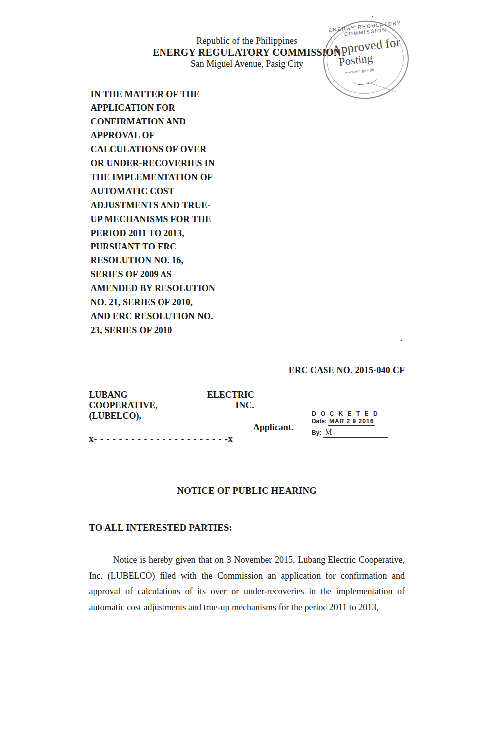•
ENERGY REGULATORY COMMISSION
Approved for
Posting
www.erc.gov.ph
Republic of the Philippines
ENERGY REGULATORY COMMISSION
San Miguel Avenue, Pasig City
| IN THE MATTER OF THE APPLICATION FOR CONFIRMATION AND APPROVAL OF CALCULATIONS OF OVER OR UNDER-RECOVERIES IN THE IMPLEMENTATION OF AUTOMATIC COST ADJUSTMENTS AND TRUE- UP MECHANISMS FOR THE PERIOD 2011 TO 2013, PURSUANT TO ERC RESOLUTION NO. 16, SERIES OF 2009 AS AMENDED BY RESOLUTION NO. 21, SERIES OF 2010, AND ERC RESOLUTION NO. 23, SERIES OF 2010 | |
ERC CASE NO. 2015-040 CF
| LUBANG | ELECTRIC |
| COOPERATIVE, | INC. |
| (LUBELCO), |
Applicant.
x- - - - - - - - - - - - - - - - - - - - - -x
D O C K E T E D
Date: MAR 2 9 2016
By: M
NOTICE OF PUBLIC HEARING
TO ALL INTERESTED PARTIES:
•
Notice is hereby given that on 3 November 2015, Lubang Electric Cooperative, Inc. (LUBELCO) filed with the Commission an application for confirmation and approval of calculations of its over or under-recoveries in the implementation of automatic cost adjustments and true-up mechanisms for the period 2011 to 2013,